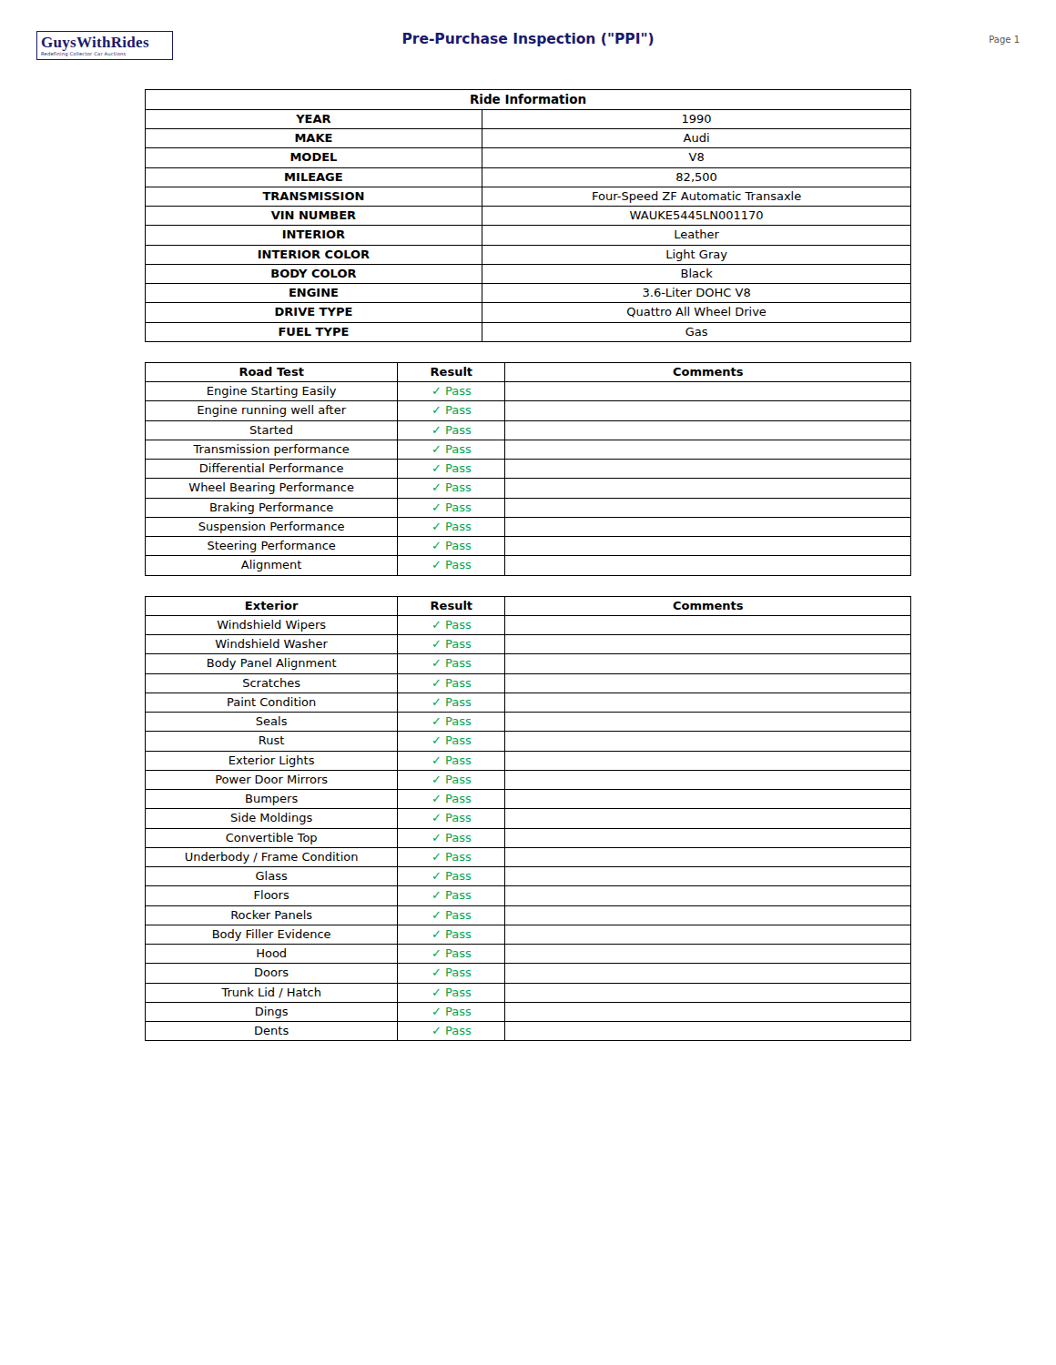GuysWithRides
Redefining Collector Car Auctions
Pre-Purchase Inspection ("PPI")
Page 1
| Ride Information |
| --- |
| YEAR | 1990 |
| MAKE | Audi |
| MODEL | V8 |
| MILEAGE | 82,500 |
| TRANSMISSION | Four-Speed ZF Automatic Transaxle |
| VIN NUMBER | WAUKE5445LN001170 |
| INTERIOR | Leather |
| INTERIOR COLOR | Light Gray |
| BODY COLOR | Black |
| ENGINE | 3.6-Liter DOHC V8 |
| DRIVE TYPE | Quattro All Wheel Drive |
| FUEL TYPE | Gas |
| Road Test | Result | Comments |
| --- | --- | --- |
| Engine Starting Easily | ✓ Pass | |
| Engine running well after | ✓ Pass | |
| Started | ✓ Pass | |
| Transmission performance | ✓ Pass | |
| Differential Performance | ✓ Pass | |
| Wheel Bearing Performance | ✓ Pass | |
| Braking Performance | ✓ Pass | |
| Suspension Performance | ✓ Pass | |
| Steering Performance | ✓ Pass | |
| Alignment | ✓ Pass | |
| Exterior | Result | Comments |
| --- | --- | --- |
| Windshield Wipers | ✓ Pass | |
| Windshield Washer | ✓ Pass | |
| Body Panel Alignment | ✓ Pass | |
| Scratches | ✓ Pass | |
| Paint Condition | ✓ Pass | |
| Seals | ✓ Pass | |
| Rust | ✓ Pass | |
| Exterior Lights | ✓ Pass | |
| Power Door Mirrors | ✓ Pass | |
| Bumpers | ✓ Pass | |
| Side Moldings | ✓ Pass | |
| Convertible Top | ✓ Pass | |
| Underbody / Frame Condition | ✓ Pass | |
| Glass | ✓ Pass | |
| Floors | ✓ Pass | |
| Rocker Panels | ✓ Pass | |
| Body Filler Evidence | ✓ Pass | |
| Hood | ✓ Pass | |
| Doors | ✓ Pass | |
| Trunk Lid / Hatch | ✓ Pass | |
| Dings | ✓ Pass | |
| Dents | ✓ Pass | |